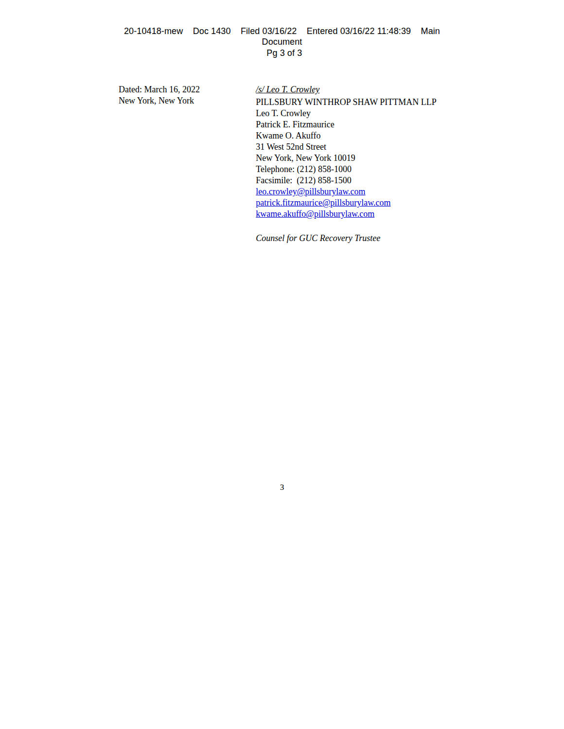20-10418-mew Doc 1430 Filed 03/16/22 Entered 03/16/22 11:48:39 Main Document Pg 3 of 3
| Dated: March 16, 2022 New York, New York | /s/ Leo T. Crowley PILLSBURY WINTHROP SHAW PITTMAN LLP Leo T. Crowley Patrick E. Fitzmaurice Kwame O. Akuffo 31 West 52nd Street New York, New York 10019 Telephone: (212) 858-1000 Facsimile: (212) 858-1500 leo.crowley@pillsburylaw.com patrick.fitzmaurice@pillsburylaw.com kwame.akuffo@pillsburylaw.com Counsel for GUC Recovery Trustee |
3